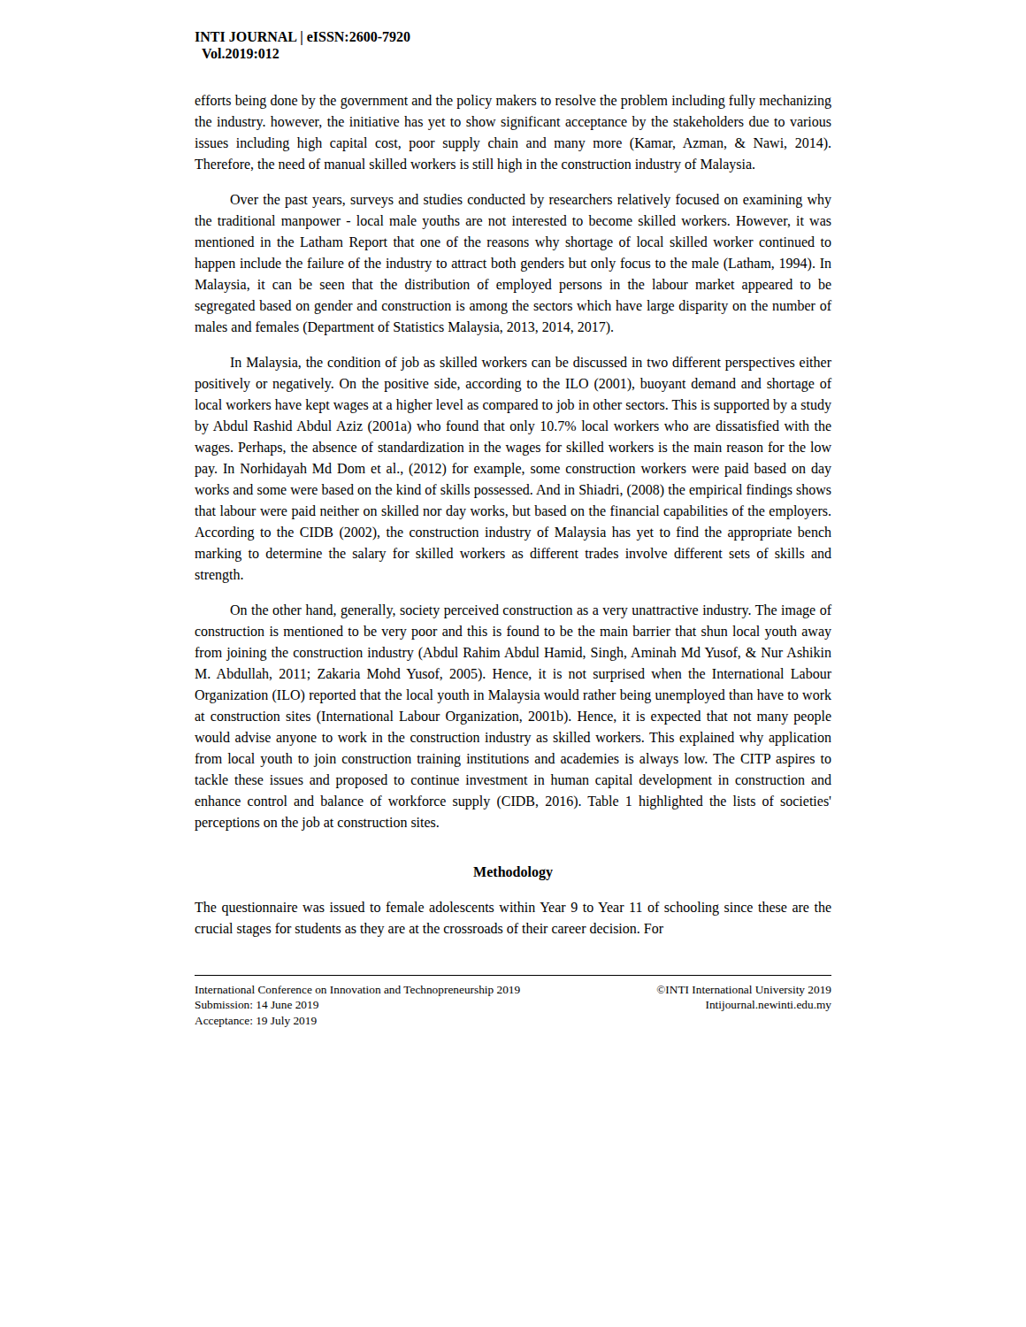INTI JOURNAL | eISSN:2600-7920 Vol.2019:012
efforts being done by the government and the policy makers to resolve the problem including fully mechanizing the industry. however, the initiative has yet to show significant acceptance by the stakeholders due to various issues including high capital cost, poor supply chain and many more (Kamar, Azman, & Nawi, 2014). Therefore, the need of manual skilled workers is still high in the construction industry of Malaysia.
Over the past years, surveys and studies conducted by researchers relatively focused on examining why the traditional manpower - local male youths are not interested to become skilled workers. However, it was mentioned in the Latham Report that one of the reasons why shortage of local skilled worker continued to happen include the failure of the industry to attract both genders but only focus to the male (Latham, 1994). In Malaysia, it can be seen that the distribution of employed persons in the labour market appeared to be segregated based on gender and construction is among the sectors which have large disparity on the number of males and females (Department of Statistics Malaysia, 2013, 2014, 2017).
In Malaysia, the condition of job as skilled workers can be discussed in two different perspectives either positively or negatively. On the positive side, according to the ILO (2001), buoyant demand and shortage of local workers have kept wages at a higher level as compared to job in other sectors. This is supported by a study by Abdul Rashid Abdul Aziz (2001a) who found that only 10.7% local workers who are dissatisfied with the wages. Perhaps, the absence of standardization in the wages for skilled workers is the main reason for the low pay. In Norhidayah Md Dom et al., (2012) for example, some construction workers were paid based on day works and some were based on the kind of skills possessed. And in Shiadri, (2008) the empirical findings shows that labour were paid neither on skilled nor day works, but based on the financial capabilities of the employers. According to the CIDB (2002), the construction industry of Malaysia has yet to find the appropriate bench marking to determine the salary for skilled workers as different trades involve different sets of skills and strength.
On the other hand, generally, society perceived construction as a very unattractive industry. The image of construction is mentioned to be very poor and this is found to be the main barrier that shun local youth away from joining the construction industry (Abdul Rahim Abdul Hamid, Singh, Aminah Md Yusof, & Nur Ashikin M. Abdullah, 2011; Zakaria Mohd Yusof, 2005). Hence, it is not surprised when the International Labour Organization (ILO) reported that the local youth in Malaysia would rather being unemployed than have to work at construction sites (International Labour Organization, 2001b). Hence, it is expected that not many people would advise anyone to work in the construction industry as skilled workers. This explained why application from local youth to join construction training institutions and academies is always low. The CITP aspires to tackle these issues and proposed to continue investment in human capital development in construction and enhance control and balance of workforce supply (CIDB, 2016). Table 1 highlighted the lists of societies' perceptions on the job at construction sites.
Methodology
The questionnaire was issued to female adolescents within Year 9 to Year 11 of schooling since these are the crucial stages for students as they are at the crossroads of their career decision. For
International Conference on Innovation and Technopreneurship 2019
Submission: 14 June 2019
Acceptance: 19 July 2019 ©INTI International University 2019
Intijournal.newinti.edu.my